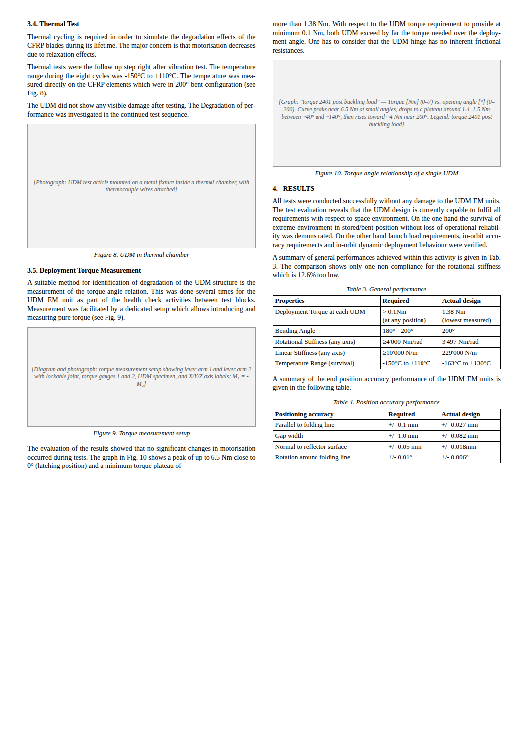3.4. Thermal Test
Thermal cycling is required in order to simulate the degradation effects of the CFRP blades during its lifetime. The major concern is that motorisation decreases due to relaxation effects.
Thermal tests were the follow up step right after vibration test. The temperature range during the eight cycles was -150°C to +110°C. The temperature was measured directly on the CFRP elements which were in 200° bent configuration (see Fig. 8).
The UDM did not show any visible damage after testing. The Degradation of performance was investigated in the continued test sequence.
[Photograph: UDM test article mounted on a metal fixture inside a thermal chamber, with thermocouple wires attached]
Figure 8. UDM in thermal chamber
3.5. Deployment Torque Measurement
A suitable method for identification of degradation of the UDM structure is the measurement of the torque angle relation. This was done several times for the UDM EM unit as part of the health check activities between test blocks. Measurement was facilitated by a dedicated setup which allows introducing and measuring pure torque (see Fig. 9).
[Diagram and photograph: torque measurement setup showing lever arm 1 and lever arm 2 with lockable joint, torque gauges 1 and 2, UDM specimen, and X/Y/Z axis labels; M₁ = -M₂]
Figure 9. Torque measurement setup
The evaluation of the results showed that no significant changes in motorisation occurred during tests. The graph in Fig. 10 shows a peak of up to 6.5 Nm close to 0° (latching position) and a minimum torque plateau of
more than 1.38 Nm. With respect to the UDM torque requirement to provide at minimum 0.1 Nm, both UDM exceed by far the torque needed over the deployment angle. One has to consider that the UDM hinge has no inherent frictional resistances.
[Graph: "torque 2401 post buckling load" — Torque [Nm] (0–7) vs. opening angle [°] (0–200). Curve peaks near 6.5 Nm at small angles, drops to a plateau around 1.4–1.5 Nm between ~40° and ~140°, then rises toward ~4 Nm near 200°. Legend: torque 2401 post buckling load]
Figure 10. Torque angle relationship of a single UDM
4. RESULTS
All tests were conducted successfully without any damage to the UDM EM units. The test evaluation reveals that the UDM design is currently capable to fulfil all requirements with respect to space environment. On the one hand the survival of extreme environment in stored/bent position without loss of operational reliability was demonstrated. On the other hand launch load requirements, in-orbit accuracy requirements and in-orbit dynamic deployment behaviour were verified.
A summary of general performances achieved within this activity is given in Tab. 3. The comparison shows only one non compliance for the rotational stiffness which is 12.6% too low.
Table 3. General performance
| Properties | Required | Actual design |
| --- | --- | --- |
| Deployment Torque at each UDM | > 0.1Nm (at any position) | 1.38 Nm (lowest measured) |
| Bending Angle | 180° - 200° | 200° |
| Rotational Stiffness (any axis) | ≥4'000 Nm/rad | 3'497 Nm/rad |
| Linear Stiffness (any axis) | ≥10'000 N/m | 229'000 N/m |
| Temperature Range (survival) | -150°C to +110°C | -163°C to +130°C |
A summary of the end position accuracy performance of the UDM EM units is given in the following table.
Table 4. Position accuracy performance
| Positioning accuracy | Required | Actual design |
| --- | --- | --- |
| Parallel to folding line | +/- 0.1 mm | +/- 0.027 mm |
| Gap width | +/- 1.0 mm | +/- 0.082 mm |
| Normal to reflector surface | +/- 0.05 mm | +/- 0.018mm |
| Rotation around folding line | +/- 0.01° | +/- 0.006° |